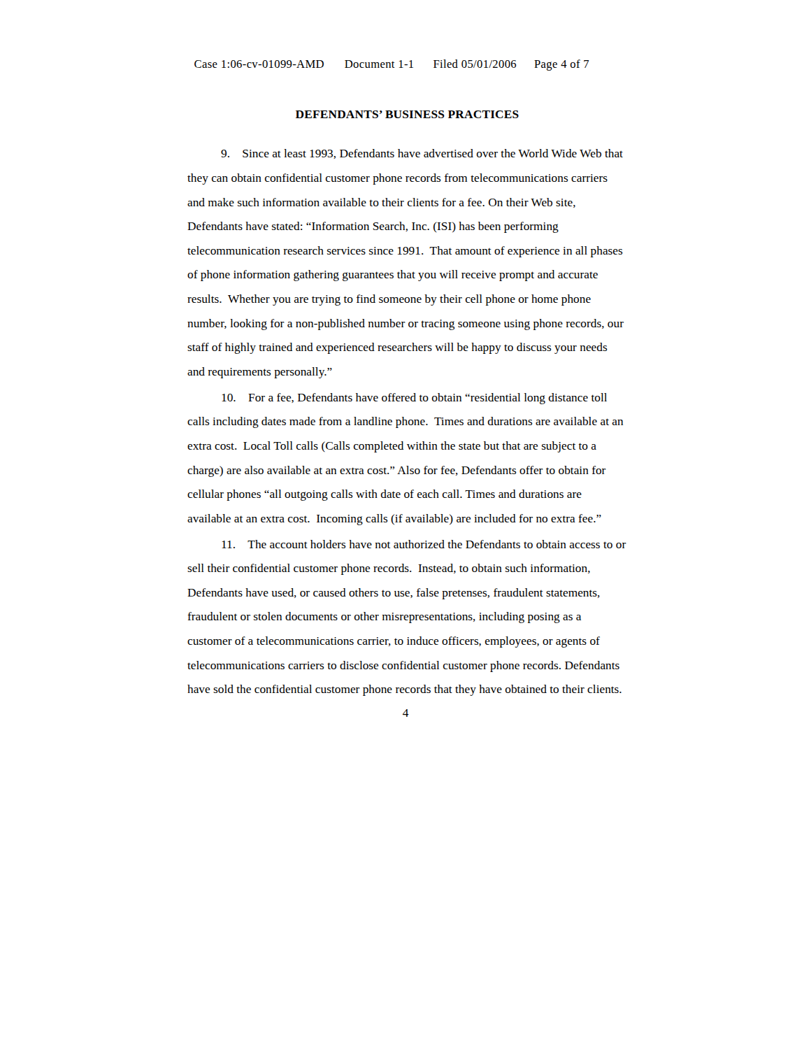Case 1:06-cv-01099-AMD Document 1-1 Filed 05/01/2006 Page 4 of 7
DEFENDANTS’ BUSINESS PRACTICES
9. Since at least 1993, Defendants have advertised over the World Wide Web that they can obtain confidential customer phone records from telecommunications carriers and make such information available to their clients for a fee. On their Web site, Defendants have stated: “Information Search, Inc. (ISI) has been performing telecommunication research services since 1991. That amount of experience in all phases of phone information gathering guarantees that you will receive prompt and accurate results. Whether you are trying to find someone by their cell phone or home phone number, looking for a non-published number or tracing someone using phone records, our staff of highly trained and experienced researchers will be happy to discuss your needs and requirements personally.”
10. For a fee, Defendants have offered to obtain “residential long distance toll calls including dates made from a landline phone. Times and durations are available at an extra cost. Local Toll calls (Calls completed within the state but that are subject to a charge) are also available at an extra cost.” Also for fee, Defendants offer to obtain for cellular phones “all outgoing calls with date of each call. Times and durations are available at an extra cost. Incoming calls (if available) are included for no extra fee.”
11. The account holders have not authorized the Defendants to obtain access to or sell their confidential customer phone records. Instead, to obtain such information, Defendants have used, or caused others to use, false pretenses, fraudulent statements, fraudulent or stolen documents or other misrepresentations, including posing as a customer of a telecommunications carrier, to induce officers, employees, or agents of telecommunications carriers to disclose confidential customer phone records. Defendants have sold the confidential customer phone records that they have obtained to their clients.
4